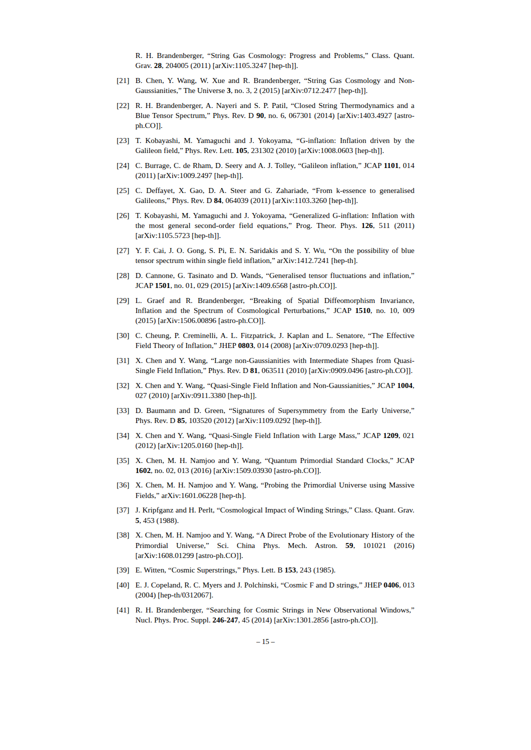R. H. Brandenberger, “String Gas Cosmology: Progress and Problems,” Class. Quant. Grav. 28, 204005 (2011) [arXiv:1105.3247 [hep-th]].
[21] B. Chen, Y. Wang, W. Xue and R. Brandenberger, “String Gas Cosmology and Non-Gaussianities,” The Universe 3, no. 3, 2 (2015) [arXiv:0712.2477 [hep-th]].
[22] R. H. Brandenberger, A. Nayeri and S. P. Patil, “Closed String Thermodynamics and a Blue Tensor Spectrum,” Phys. Rev. D 90, no. 6, 067301 (2014) [arXiv:1403.4927 [astro-ph.CO]].
[23] T. Kobayashi, M. Yamaguchi and J. Yokoyama, “G-inflation: Inflation driven by the Galileon field,” Phys. Rev. Lett. 105, 231302 (2010) [arXiv:1008.0603 [hep-th]].
[24] C. Burrage, C. de Rham, D. Seery and A. J. Tolley, “Galileon inflation,” JCAP 1101, 014 (2011) [arXiv:1009.2497 [hep-th]].
[25] C. Deffayet, X. Gao, D. A. Steer and G. Zahariade, “From k-essence to generalised Galileons,” Phys. Rev. D 84, 064039 (2011) [arXiv:1103.3260 [hep-th]].
[26] T. Kobayashi, M. Yamaguchi and J. Yokoyama, “Generalized G-inflation: Inflation with the most general second-order field equations,” Prog. Theor. Phys. 126, 511 (2011) [arXiv:1105.5723 [hep-th]].
[27] Y. F. Cai, J. O. Gong, S. Pi, E. N. Saridakis and S. Y. Wu, “On the possibility of blue tensor spectrum within single field inflation,” arXiv:1412.7241 [hep-th].
[28] D. Cannone, G. Tasinato and D. Wands, “Generalised tensor fluctuations and inflation,” JCAP 1501, no. 01, 029 (2015) [arXiv:1409.6568 [astro-ph.CO]].
[29] L. Graef and R. Brandenberger, “Breaking of Spatial Diffeomorphism Invariance, Inflation and the Spectrum of Cosmological Perturbations,” JCAP 1510, no. 10, 009 (2015) [arXiv:1506.00896 [astro-ph.CO]].
[30] C. Cheung, P. Creminelli, A. L. Fitzpatrick, J. Kaplan and L. Senatore, “The Effective Field Theory of Inflation,” JHEP 0803, 014 (2008) [arXiv:0709.0293 [hep-th]].
[31] X. Chen and Y. Wang, “Large non-Gaussianities with Intermediate Shapes from Quasi-Single Field Inflation,” Phys. Rev. D 81, 063511 (2010) [arXiv:0909.0496 [astro-ph.CO]].
[32] X. Chen and Y. Wang, “Quasi-Single Field Inflation and Non-Gaussianities,” JCAP 1004, 027 (2010) [arXiv:0911.3380 [hep-th]].
[33] D. Baumann and D. Green, “Signatures of Supersymmetry from the Early Universe,” Phys. Rev. D 85, 103520 (2012) [arXiv:1109.0292 [hep-th]].
[34] X. Chen and Y. Wang, “Quasi-Single Field Inflation with Large Mass,” JCAP 1209, 021 (2012) [arXiv:1205.0160 [hep-th]].
[35] X. Chen, M. H. Namjoo and Y. Wang, “Quantum Primordial Standard Clocks,” JCAP 1602, no. 02, 013 (2016) [arXiv:1509.03930 [astro-ph.CO]].
[36] X. Chen, M. H. Namjoo and Y. Wang, “Probing the Primordial Universe using Massive Fields,” arXiv:1601.06228 [hep-th].
[37] J. Kripfganz and H. Perlt, “Cosmological Impact of Winding Strings,” Class. Quant. Grav. 5, 453 (1988).
[38] X. Chen, M. H. Namjoo and Y. Wang, “A Direct Probe of the Evolutionary History of the Primordial Universe,” Sci. China Phys. Mech. Astron. 59, 101021 (2016) [arXiv:1608.01299 [astro-ph.CO]].
[39] E. Witten, “Cosmic Superstrings,” Phys. Lett. B 153, 243 (1985).
[40] E. J. Copeland, R. C. Myers and J. Polchinski, “Cosmic F and D strings,” JHEP 0406, 013 (2004) [hep-th/0312067].
[41] R. H. Brandenberger, “Searching for Cosmic Strings in New Observational Windows,” Nucl. Phys. Proc. Suppl. 246-247, 45 (2014) [arXiv:1301.2856 [astro-ph.CO]].
– 15 –